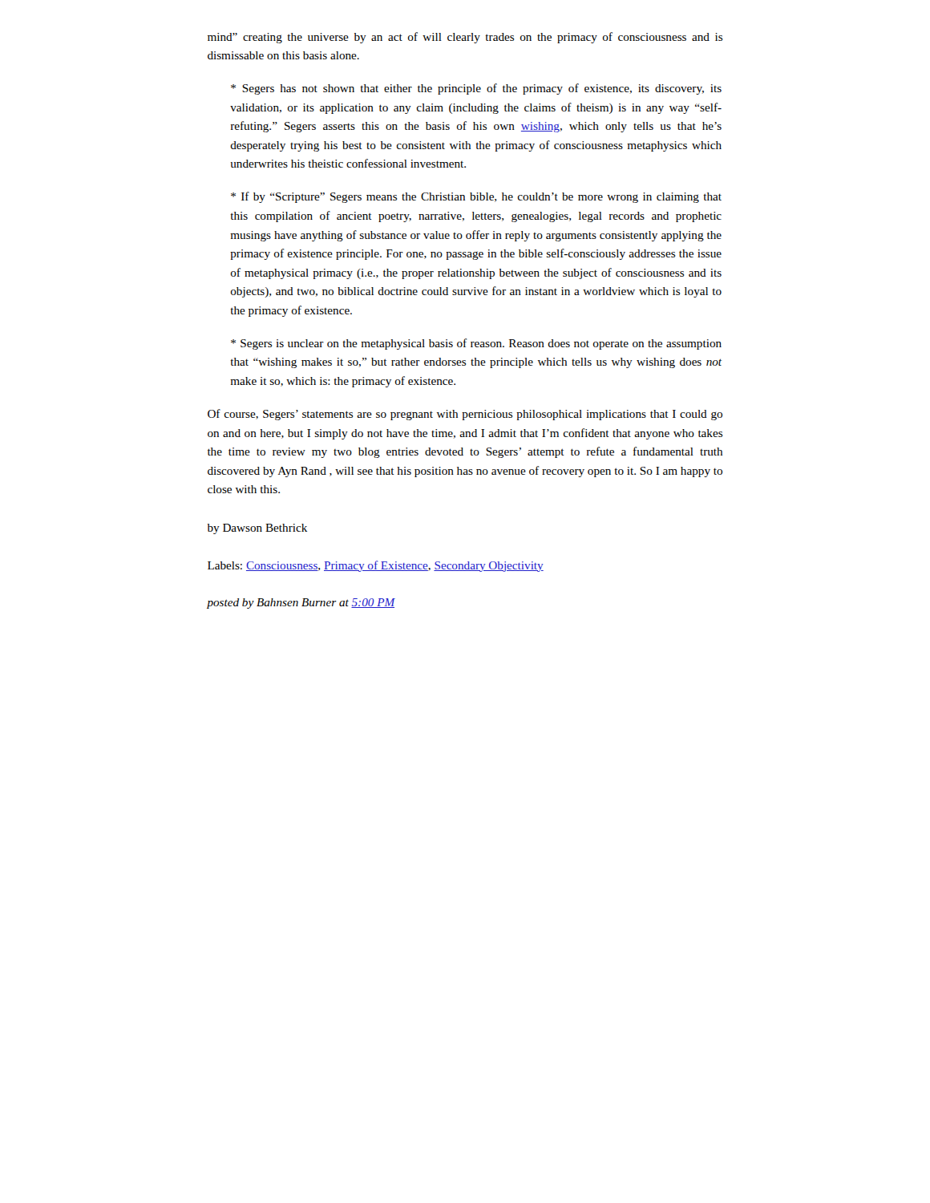mind” creating the universe by an act of will clearly trades on the primacy of consciousness and is dismissable on this basis alone.
* Segers has not shown that either the principle of the primacy of existence, its discovery, its validation, or its application to any claim (including the claims of theism) is in any way “self-refuting.” Segers asserts this on the basis of his own wishing, which only tells us that he’s desperately trying his best to be consistent with the primacy of consciousness metaphysics which underwrites his theistic confessional investment.
* If by “Scripture” Segers means the Christian bible, he couldn’t be more wrong in claiming that this compilation of ancient poetry, narrative, letters, genealogies, legal records and prophetic musings have anything of substance or value to offer in reply to arguments consistently applying the primacy of existence principle. For one, no passage in the bible self-consciously addresses the issue of metaphysical primacy (i.e., the proper relationship between the subject of consciousness and its objects), and two, no biblical doctrine could survive for an instant in a worldview which is loyal to the primacy of existence.
* Segers is unclear on the metaphysical basis of reason. Reason does not operate on the assumption that “wishing makes it so,” but rather endorses the principle which tells us why wishing does not make it so, which is: the primacy of existence.
Of course, Segers’ statements are so pregnant with pernicious philosophical implications that I could go on and on here, but I simply do not have the time, and I admit that I’m confident that anyone who takes the time to review my two blog entries devoted to Segers’ attempt to refute a fundamental truth discovered by Ayn Rand , will see that his position has no avenue of recovery open to it. So I am happy to close with this.
by Dawson Bethrick
Labels: Consciousness, Primacy of Existence, Secondary Objectivity
posted by Bahnsen Burner at 5:00 PM